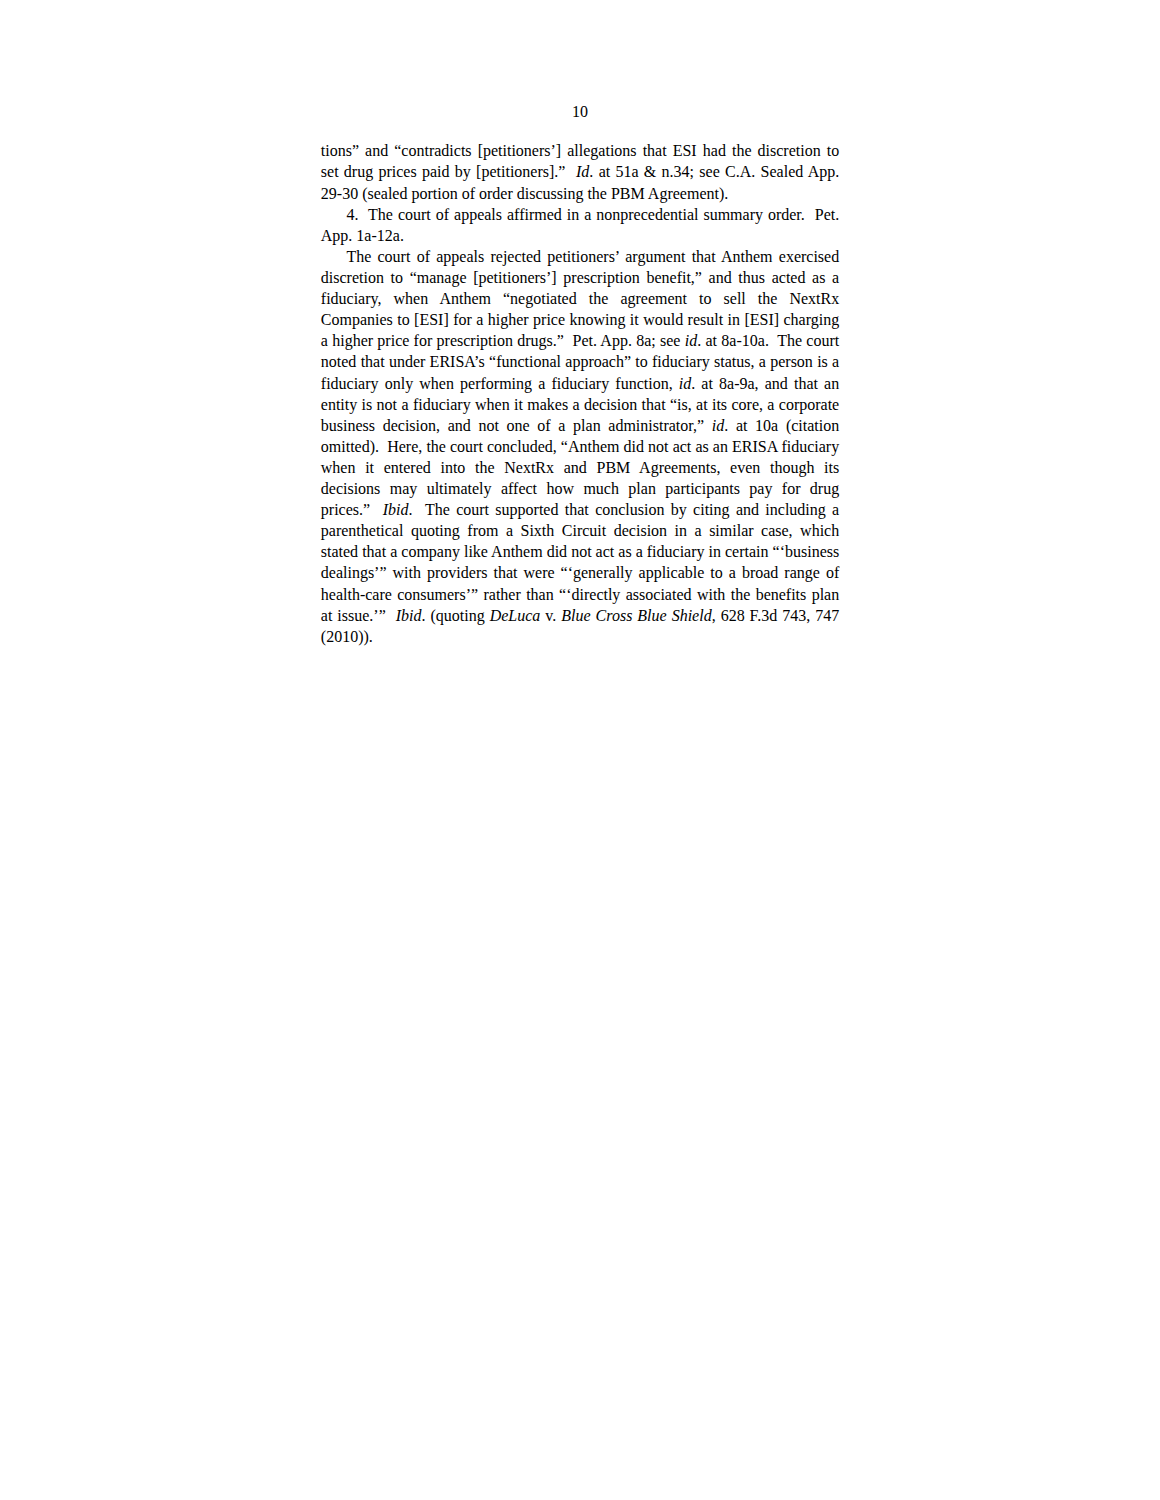10
tions” and “contradicts [petitioners’] allegations that ESI had the discretion to set drug prices paid by [petitioners].” Id. at 51a & n.34; see C.A. Sealed App. 29-30 (sealed portion of order discussing the PBM Agreement).
4. The court of appeals affirmed in a nonprecedential summary order. Pet. App. 1a-12a.
The court of appeals rejected petitioners’ argument that Anthem exercised discretion to “manage [petitioners’] prescription benefit,” and thus acted as a fiduciary, when Anthem “negotiated the agreement to sell the NextRx Companies to [ESI] for a higher price knowing it would result in [ESI] charging a higher price for prescription drugs.” Pet. App. 8a; see id. at 8a-10a. The court noted that under ERISA’s “functional approach” to fiduciary status, a person is a fiduciary only when performing a fiduciary function, id. at 8a-9a, and that an entity is not a fiduciary when it makes a decision that “is, at its core, a corporate business decision, and not one of a plan administrator,” id. at 10a (citation omitted). Here, the court concluded, “Anthem did not act as an ERISA fiduciary when it entered into the NextRx and PBM Agreements, even though its decisions may ultimately affect how much plan participants pay for drug prices.” Ibid. The court supported that conclusion by citing and including a parenthetical quoting from a Sixth Circuit decision in a similar case, which stated that a company like Anthem did not act as a fiduciary in certain “‘business dealings’” with providers that were “‘generally applicable to a broad range of health-care consumers’” rather than “‘directly associated with the benefits plan at issue.’” Ibid. (quoting DeLuca v. Blue Cross Blue Shield, 628 F.3d 743, 747 (2010)).